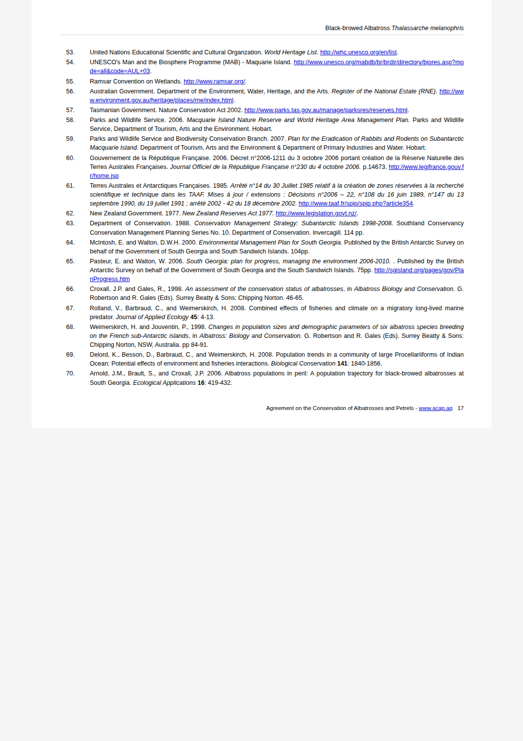Black-browed Albatross Thalassarche melanophris
53. United Nations Educational Scientific and Cultural Organzation. World Heritage List. http://whc.unesco.org/en/list.
54. UNESCO's Man and the Biosphere Programme (MAB) - Maquarie Island. http://www.unesco.org/mabdb/br/brdir/directory/biores.asp?mode=all&code=AUL+03.
55. Ramsar Convention on Wetlands. http://www.ramsar.org/.
56. Australian Government. Department of the Environment, Water, Heritage, and the Arts. Register of the National Estate (RNE). http://www.environment.gov.au/heritage/places/rne/index.html.
57. Tasmanian Government. Nature Conservation Act 2002. http://www.parks.tas.gov.au/manage/parksres/reserves.html.
58. Parks and Wildlife Service. 2006. Macquarie Island Nature Reserve and World Heritage Area Management Plan. Parks and Wildlife Service, Department of Tourism, Arts and the Environment. Hobart.
59. Parks and Wildlife Service and Biodiversity Conservation Branch. 2007. Plan for the Eradication of Rabbits and Rodents on Subantarctic Macquarie Island. Department of Tourism, Arts and the Environment & Department of Primary Industries and Water. Hobart.
60. Gouvernement de la République Française. 2006. Décret n°2006-1211 du 3 octobre 2006 portant création de la Réserve Naturelle des Terres Australes Françaises. Journal Officiel de la République Française n°230 du 4 octobre 2006. p.14673. http://www.legifrance.gouv.fr/home.jsp
61. Terres Australes et Antarctiques Françaises. 1985. Arrêté n°14 du 30 Juillet 1985 relatif à la création de zones réservées à la recherché scientifique et technique dans les TAAF. Mises à jour / extensions : Décisions n°2006 – 22, n°108 du 16 juin 1989, n°147 du 13 septembre 1990, du 19 juillet 1991 ; arrêté 2002 - 42 du 18 décembre 2002. http://www.taaf.fr/spip/spip.php?article354.
62. New Zealand Government. 1977. New Zealand Reserves Act 1977. http://www.legislation.govt.nz/.
63. Department of Conservation. 1988. Conservation Management Strategy: Subantarctic Islands 1998-2008. Southland Conservancy Conservation Management Planning Series No. 10. Department of Conservation. Invercagill. 114 pp.
64. McIntosh, E. and Walton, D.W.H. 2000. Environmental Management Plan for South Georgia. Published by the British Antarctic Survey on behalf of the Government of South Georgia and South Sandwich Islands. 104pp.
65. Pasteur, E. and Walton, W. 2006. South Georgia: plan for progress, managing the environment 2006-2010. . Published by the British Antarctic Survey on behalf of the Government of South Georgia and the South Sandwich Islands. 75pp. http://sgisland.org/pages/gov/PlanProgress.htm
66. Croxall, J.P. and Gales, R., 1998. An assessment of the conservation status of albatrosses, in Albatross Biology and Conservation. G. Robertson and R. Gales (Eds). Surrey Beatty & Sons: Chipping Norton. 46-65.
67. Rolland, V., Barbraud, C., and Weimerskirch, H. 2008. Combined effects of fisheries and climate on a migratory long-lived marine predator. Journal of Applied Ecology 45: 4-13.
68. Weimerskirch, H. and Jouventin, P., 1998. Changes in population sizes and demographic parameters of six albatross species breeding on the French sub-Antarctic islands, in Albatross: Biology and Conservation. G. Robertson and R. Gales (Eds). Surrey Beatty & Sons: Chipping Norton, NSW, Australia. pp 84-91.
69. Delord, K., Besson, D., Barbraud, C., and Weimerskirch, H. 2008. Population trends in a community of large Procellariiforms of Indian Ocean: Potential effects of environment and fisheries interactions. Biological Conservation 141: 1840-1856.
70. Arnold, J.M., Brault, S., and Croxall, J.P. 2006. Albatross populations in peril: A population trajectory for black-browed albatrosses at South Georgia. Ecological Applications 16: 419-432.
Agreement on the Conservation of Albatrosses and Petrels - www.acap.aq 17